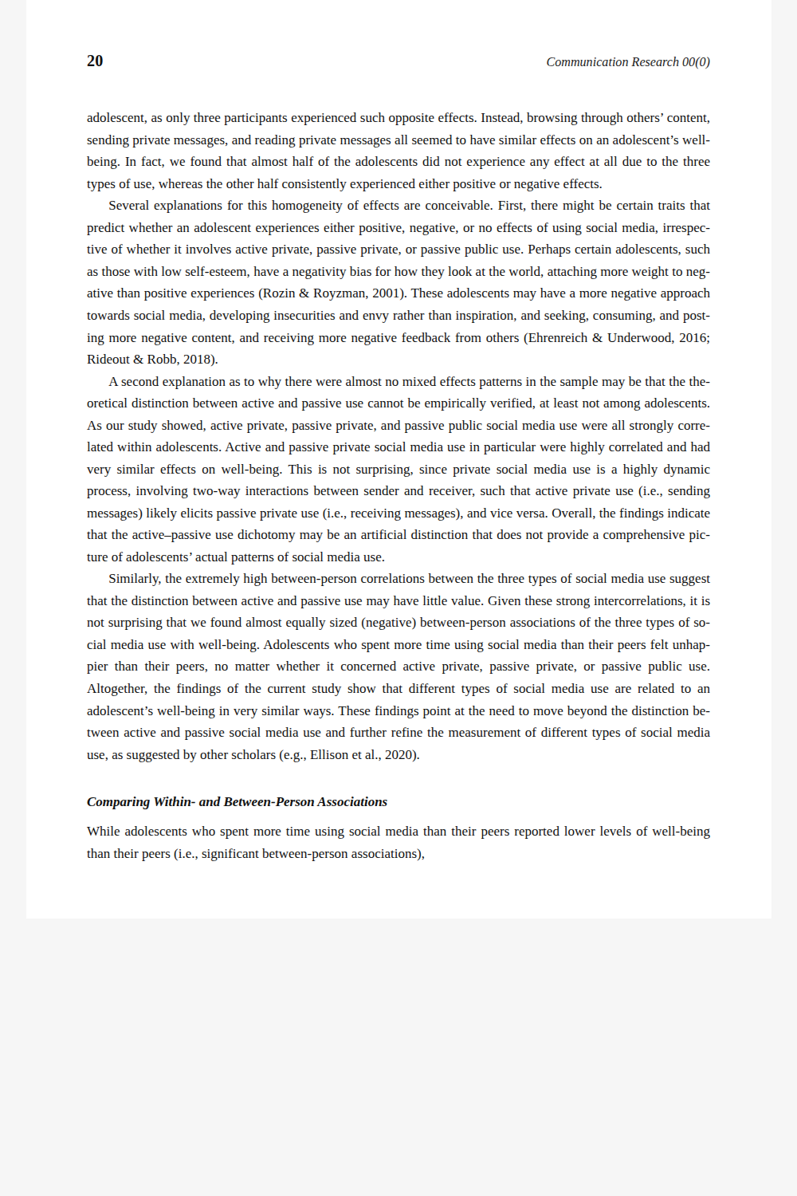20 Communication Research 00(0)
adolescent, as only three participants experienced such opposite effects. Instead, browsing through others’ content, sending private messages, and reading private messages all seemed to have similar effects on an adolescent’s well-being. In fact, we found that almost half of the adolescents did not experience any effect at all due to the three types of use, whereas the other half consistently experienced either positive or negative effects.
Several explanations for this homogeneity of effects are conceivable. First, there might be certain traits that predict whether an adolescent experiences either positive, negative, or no effects of using social media, irrespective of whether it involves active private, passive private, or passive public use. Perhaps certain adolescents, such as those with low self-esteem, have a negativity bias for how they look at the world, attaching more weight to negative than positive experiences (Rozin & Royzman, 2001). These adolescents may have a more negative approach towards social media, developing insecurities and envy rather than inspiration, and seeking, consuming, and posting more negative content, and receiving more negative feedback from others (Ehrenreich & Underwood, 2016; Rideout & Robb, 2018).
A second explanation as to why there were almost no mixed effects patterns in the sample may be that the theoretical distinction between active and passive use cannot be empirically verified, at least not among adolescents. As our study showed, active private, passive private, and passive public social media use were all strongly correlated within adolescents. Active and passive private social media use in particular were highly correlated and had very similar effects on well-being. This is not surprising, since private social media use is a highly dynamic process, involving two-way interactions between sender and receiver, such that active private use (i.e., sending messages) likely elicits passive private use (i.e., receiving messages), and vice versa. Overall, the findings indicate that the active–passive use dichotomy may be an artificial distinction that does not provide a comprehensive picture of adolescents’ actual patterns of social media use.
Similarly, the extremely high between-person correlations between the three types of social media use suggest that the distinction between active and passive use may have little value. Given these strong intercorrelations, it is not surprising that we found almost equally sized (negative) between-person associations of the three types of social media use with well-being. Adolescents who spent more time using social media than their peers felt unhappier than their peers, no matter whether it concerned active private, passive private, or passive public use. Altogether, the findings of the current study show that different types of social media use are related to an adolescent’s well-being in very similar ways. These findings point at the need to move beyond the distinction between active and passive social media use and further refine the measurement of different types of social media use, as suggested by other scholars (e.g., Ellison et al., 2020).
Comparing Within- and Between-Person Associations
While adolescents who spent more time using social media than their peers reported lower levels of well-being than their peers (i.e., significant between-person associations),